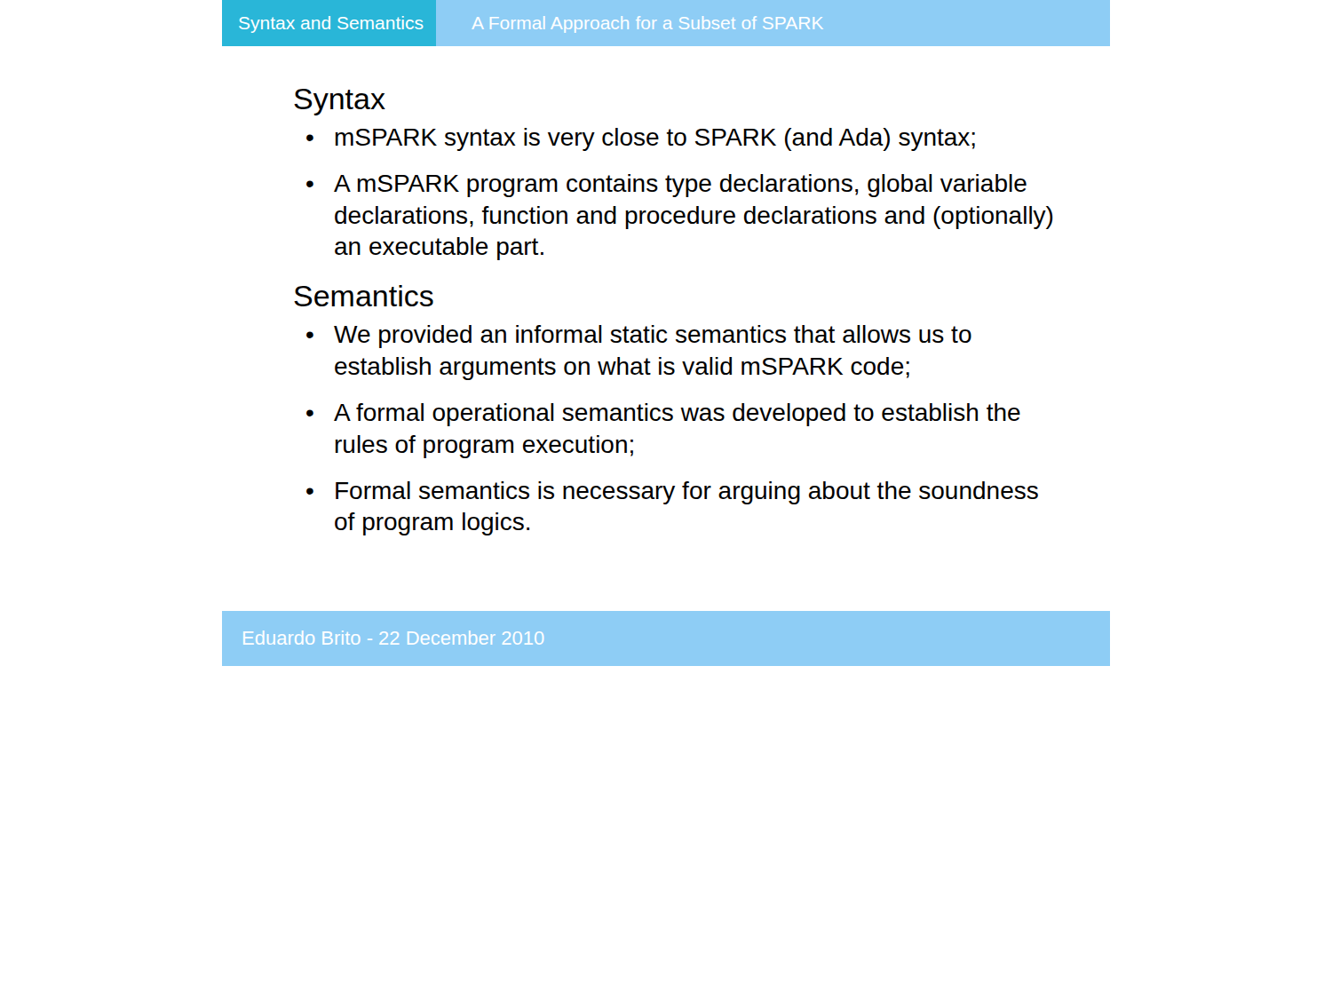Syntax and Semantics
A Formal Approach for a Subset of SPARK
Syntax
mSPARK syntax is very close to SPARK (and Ada) syntax;
A mSPARK program contains type declarations, global variable declarations, function and procedure declarations and (optionally) an executable part.
Semantics
We provided an informal static semantics that allows us to establish arguments on what is valid mSPARK code;
A formal operational semantics was developed to establish the rules of program execution;
Formal semantics is necessary for arguing about the soundness of program logics.
Eduardo Brito - 22 December 2010